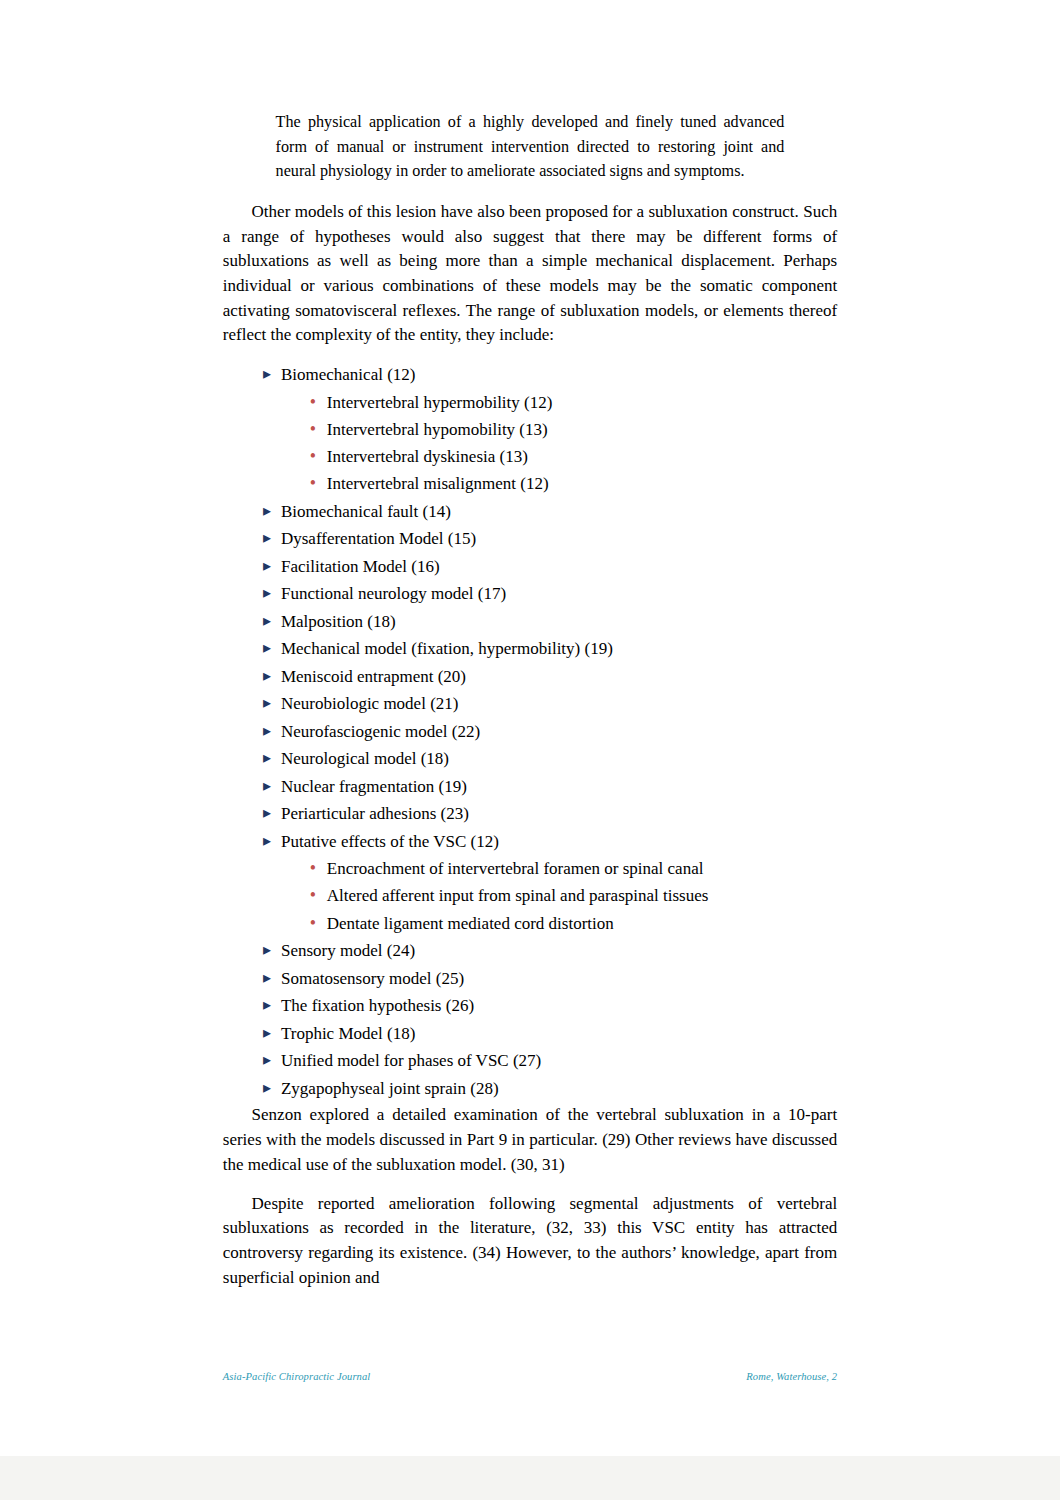The physical application of a highly developed and finely tuned advanced form of manual or instrument intervention directed to restoring joint and neural physiology in order to ameliorate associated signs and symptoms.
Other models of this lesion have also been proposed for a subluxation construct. Such a range of hypotheses would also suggest that there may be different forms of subluxations as well as being more than a simple mechanical displacement. Perhaps individual or various combinations of these models may be the somatic component activating somatovisceral reflexes. The range of subluxation models, or elements thereof reflect the complexity of the entity, they include:
Biomechanical (12)
Intervertebral hypermobility (12)
Intervertebral hypomobility (13)
Intervertebral dyskinesia (13)
Intervertebral misalignment (12)
Biomechanical fault (14)
Dysafferentation Model (15)
Facilitation Model (16)
Functional neurology model (17)
Malposition (18)
Mechanical model (fixation, hypermobility) (19)
Meniscoid entrapment (20)
Neurobiologic model (21)
Neurofasciogenic model (22)
Neurological model (18)
Nuclear fragmentation (19)
Periarticular adhesions (23)
Putative effects of the VSC (12)
Encroachment of intervertebral foramen or spinal canal
Altered afferent input from spinal and paraspinal tissues
Dentate ligament mediated cord distortion
Sensory model (24)
Somatosensory model (25)
The fixation hypothesis (26)
Trophic Model (18)
Unified model for phases of VSC (27)
Zygapophyseal joint sprain (28)
Senzon explored a detailed examination of the vertebral subluxation in a 10-part series with the models discussed in Part 9 in particular. (29) Other reviews have discussed the medical use of the subluxation model. (30, 31)
Despite reported amelioration following segmental adjustments of vertebral subluxations as recorded in the literature, (32, 33) this VSC entity has attracted controversy regarding its existence. (34) However, to the authors’ knowledge, apart from superficial opinion and
Asia-Pacific Chiropractic Journal Rome, Waterhouse, 2